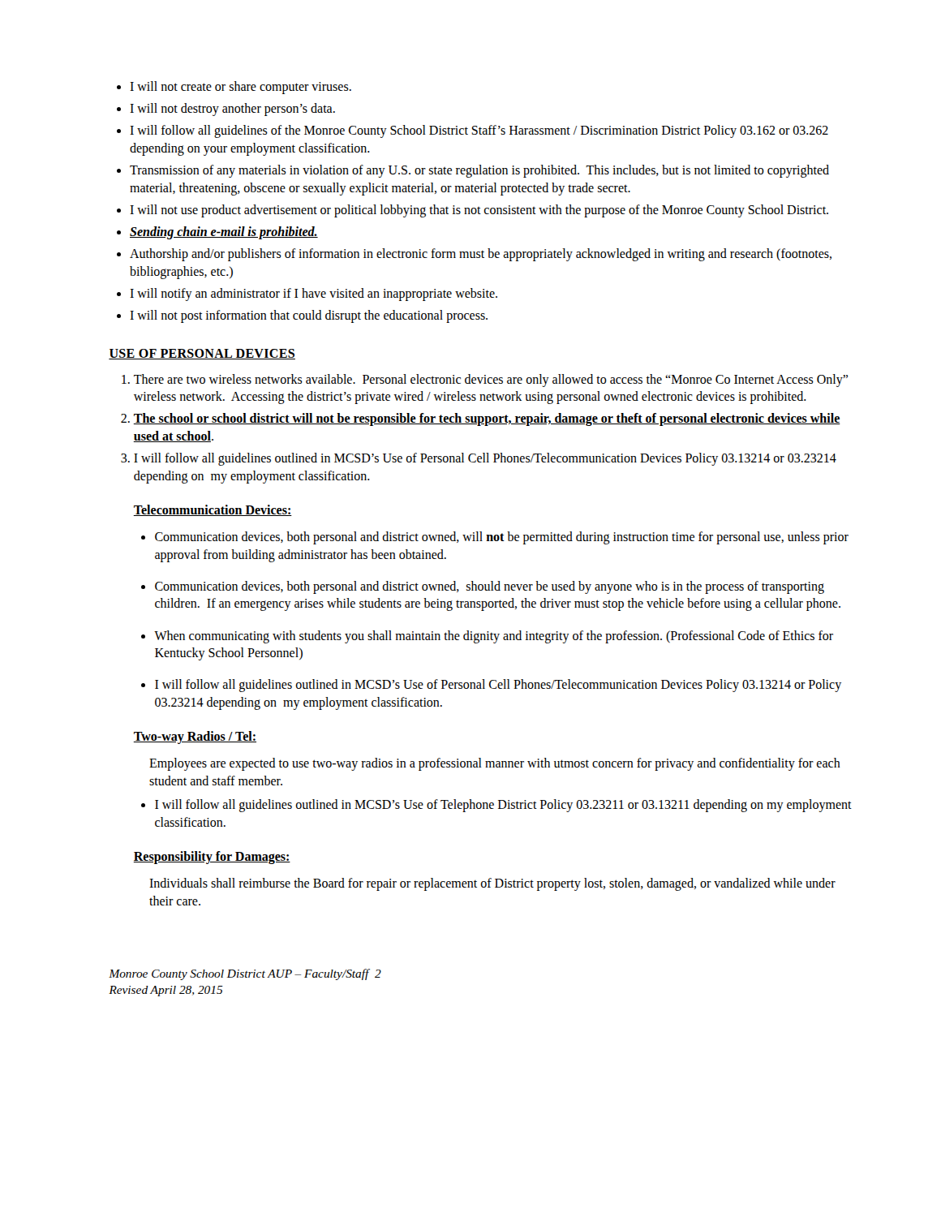I will not create or share computer viruses.
I will not destroy another person’s data.
I will follow all guidelines of the Monroe County School District Staff’s Harassment / Discrimination District Policy 03.162 or 03.262 depending on your employment classification.
Transmission of any materials in violation of any U.S. or state regulation is prohibited. This includes, but is not limited to copyrighted material, threatening, obscene or sexually explicit material, or material protected by trade secret.
I will not use product advertisement or political lobbying that is not consistent with the purpose of the Monroe County School District.
Sending chain e-mail is prohibited.
Authorship and/or publishers of information in electronic form must be appropriately acknowledged in writing and research (footnotes, bibliographies, etc.)
I will notify an administrator if I have visited an inappropriate website.
I will not post information that could disrupt the educational process.
USE OF PERSONAL DEVICES
There are two wireless networks available. Personal electronic devices are only allowed to access the “Monroe Co Internet Access Only” wireless network. Accessing the district’s private wired / wireless network using personal owned electronic devices is prohibited.
The school or school district will not be responsible for tech support, repair, damage or theft of personal electronic devices while used at school.
I will follow all guidelines outlined in MCSD’s Use of Personal Cell Phones/Telecommunication Devices Policy 03.13214 or 03.23214 depending on my employment classification.
Telecommunication Devices:
Communication devices, both personal and district owned, will not be permitted during instruction time for personal use, unless prior approval from building administrator has been obtained.
Communication devices, both personal and district owned, should never be used by anyone who is in the process of transporting children. If an emergency arises while students are being transported, the driver must stop the vehicle before using a cellular phone.
When communicating with students you shall maintain the dignity and integrity of the profession. (Professional Code of Ethics for Kentucky School Personnel)
I will follow all guidelines outlined in MCSD’s Use of Personal Cell Phones/Telecommunication Devices Policy 03.13214 or Policy 03.23214 depending on my employment classification.
Two-way Radios / Tel:
Employees are expected to use two-way radios in a professional manner with utmost concern for privacy and confidentiality for each student and staff member.
I will follow all guidelines outlined in MCSD’s Use of Telephone District Policy 03.23211 or 03.13211 depending on my employment classification.
Responsibility for Damages:
Individuals shall reimburse the Board for repair or replacement of District property lost, stolen, damaged, or vandalized while under their care.
Monroe County School District AUP – Faculty/Staff 2
Revised April 28, 2015